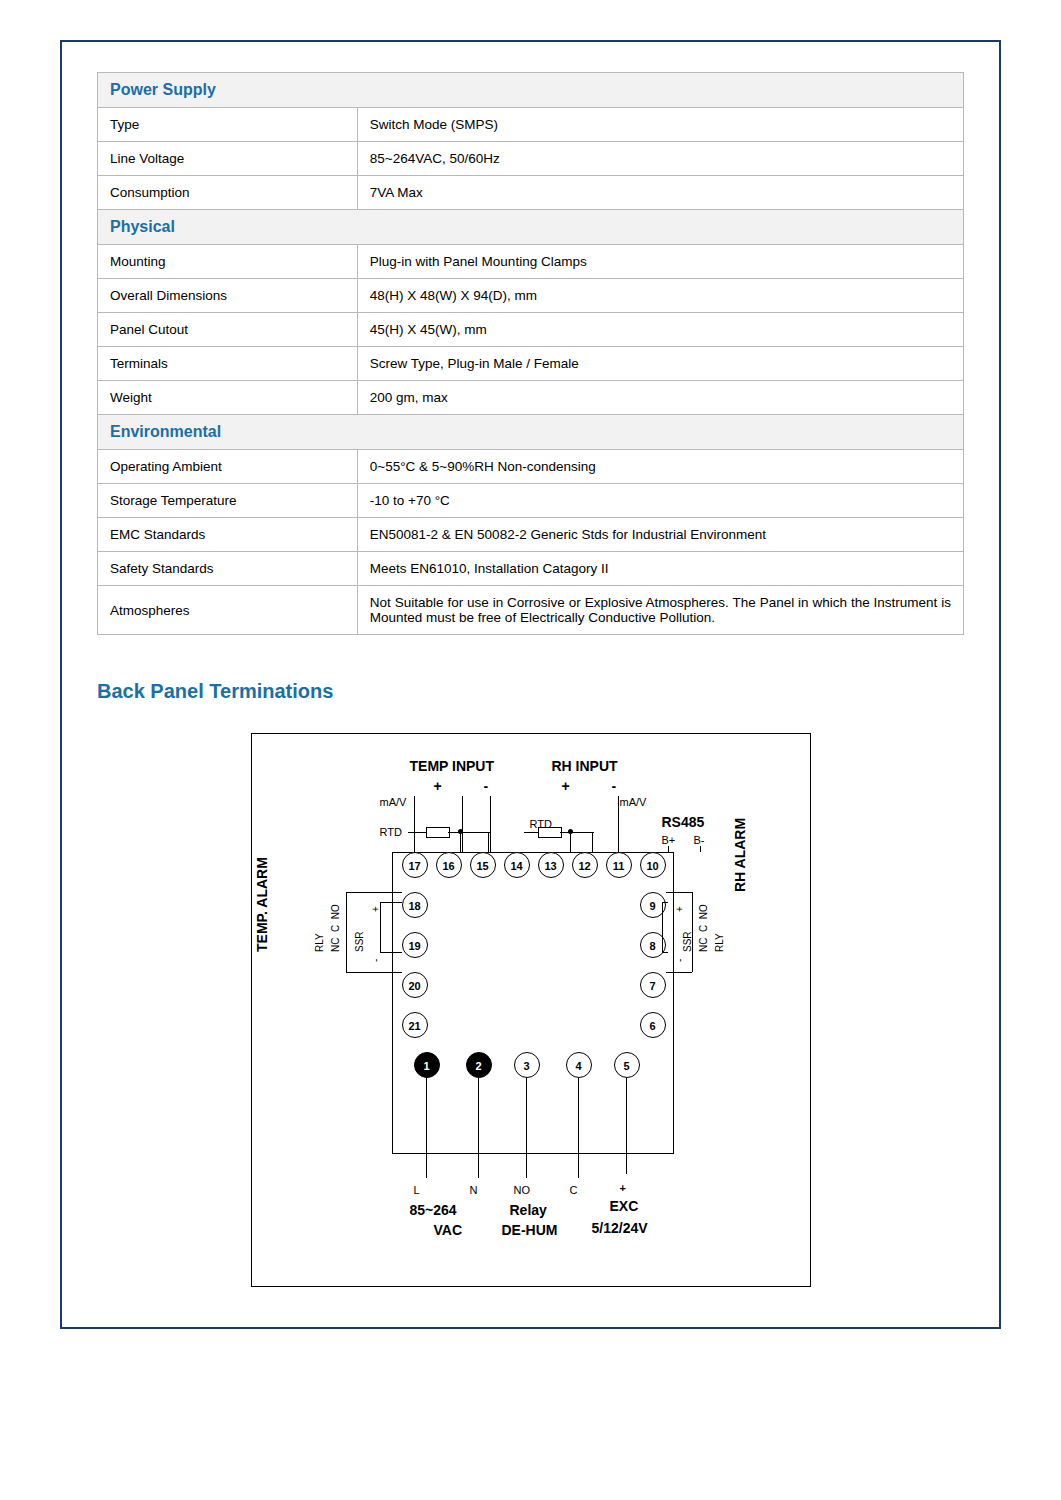| Power Supply |
| Type | Switch Mode (SMPS) |
| Line Voltage | 85~264VAC, 50/60Hz |
| Consumption | 7VA Max |
| Physical |
| Mounting | Plug-in with Panel Mounting Clamps |
| Overall Dimensions | 48(H) X 48(W) X 94(D), mm |
| Panel Cutout | 45(H) X 45(W), mm |
| Terminals | Screw Type, Plug-in Male / Female |
| Weight | 200 gm, max |
| Environmental |
| Operating Ambient | 0~55°C & 5~90%RH Non-condensing |
| Storage Temperature | -10 to +70 °C |
| EMC Standards | EN50081-2 & EN 50082-2 Generic Stds for Industrial Environment |
| Safety Standards | Meets EN61010, Installation Catagory II |
| Atmospheres | Not Suitable for use in Corrosive or Explosive Atmospheres. The Panel in which the Instrument is Mounted must be free of Electrically Conductive Pollution. |
Back Panel Terminations
TEMP INPUT
RH INPUT
+
-
+
-
mA/V
mA/V
RTD
RTD
RS485
B+
B-
17
16
15
14
13
12
11
10
18
19
20
21
9
8
7
6
1
2
3
4
5
TEMP. ALARM
RLY
NC C NO
SSR
+
-
RH ALARM
RLY
NC C NO
SSR
+
-
L
N
NO
C
+
85~264
VAC
Relay
DE-HUM
EXC
5/12/24V